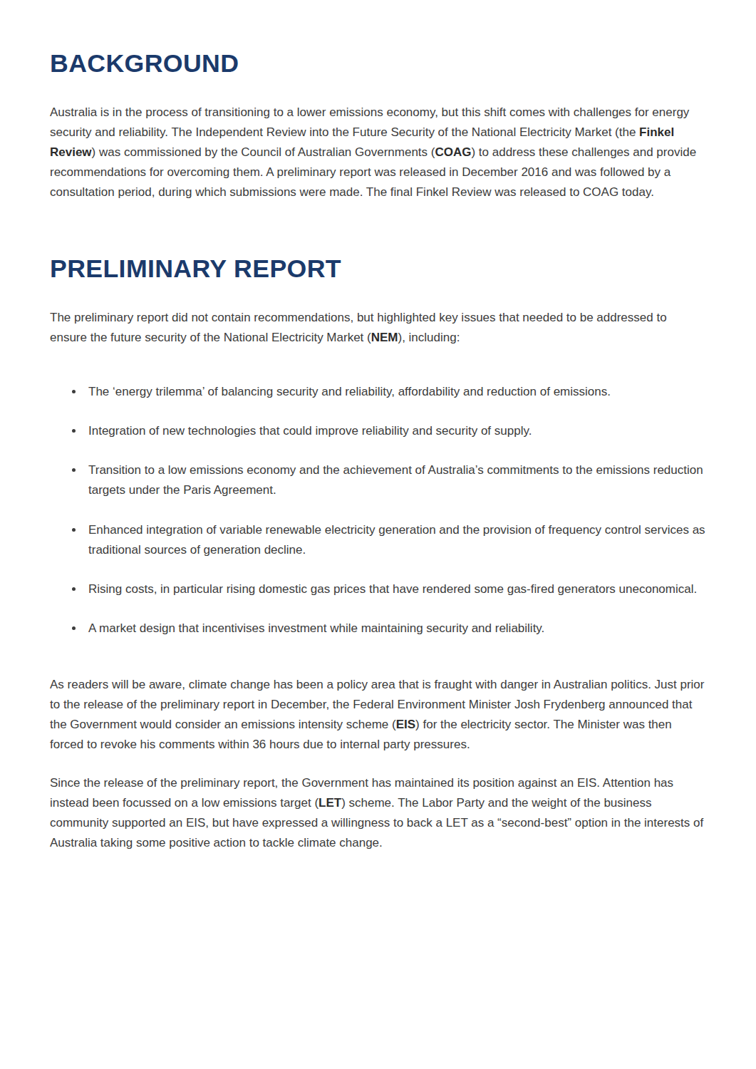BACKGROUND
Australia is in the process of transitioning to a lower emissions economy, but this shift comes with challenges for energy security and reliability. The Independent Review into the Future Security of the National Electricity Market (the Finkel Review) was commissioned by the Council of Australian Governments (COAG) to address these challenges and provide recommendations for overcoming them. A preliminary report was released in December 2016 and was followed by a consultation period, during which submissions were made. The final Finkel Review was released to COAG today.
PRELIMINARY REPORT
The preliminary report did not contain recommendations, but highlighted key issues that needed to be addressed to ensure the future security of the National Electricity Market (NEM), including:
The ‘energy trilemma’ of balancing security and reliability, affordability and reduction of emissions.
Integration of new technologies that could improve reliability and security of supply.
Transition to a low emissions economy and the achievement of Australia’s commitments to the emissions reduction targets under the Paris Agreement.
Enhanced integration of variable renewable electricity generation and the provision of frequency control services as traditional sources of generation decline.
Rising costs, in particular rising domestic gas prices that have rendered some gas-fired generators uneconomical.
A market design that incentivises investment while maintaining security and reliability.
As readers will be aware, climate change has been a policy area that is fraught with danger in Australian politics. Just prior to the release of the preliminary report in December, the Federal Environment Minister Josh Frydenberg announced that the Government would consider an emissions intensity scheme (EIS) for the electricity sector. The Minister was then forced to revoke his comments within 36 hours due to internal party pressures.
Since the release of the preliminary report, the Government has maintained its position against an EIS. Attention has instead been focussed on a low emissions target (LET) scheme. The Labor Party and the weight of the business community supported an EIS, but have expressed a willingness to back a LET as a “second-best” option in the interests of Australia taking some positive action to tackle climate change.